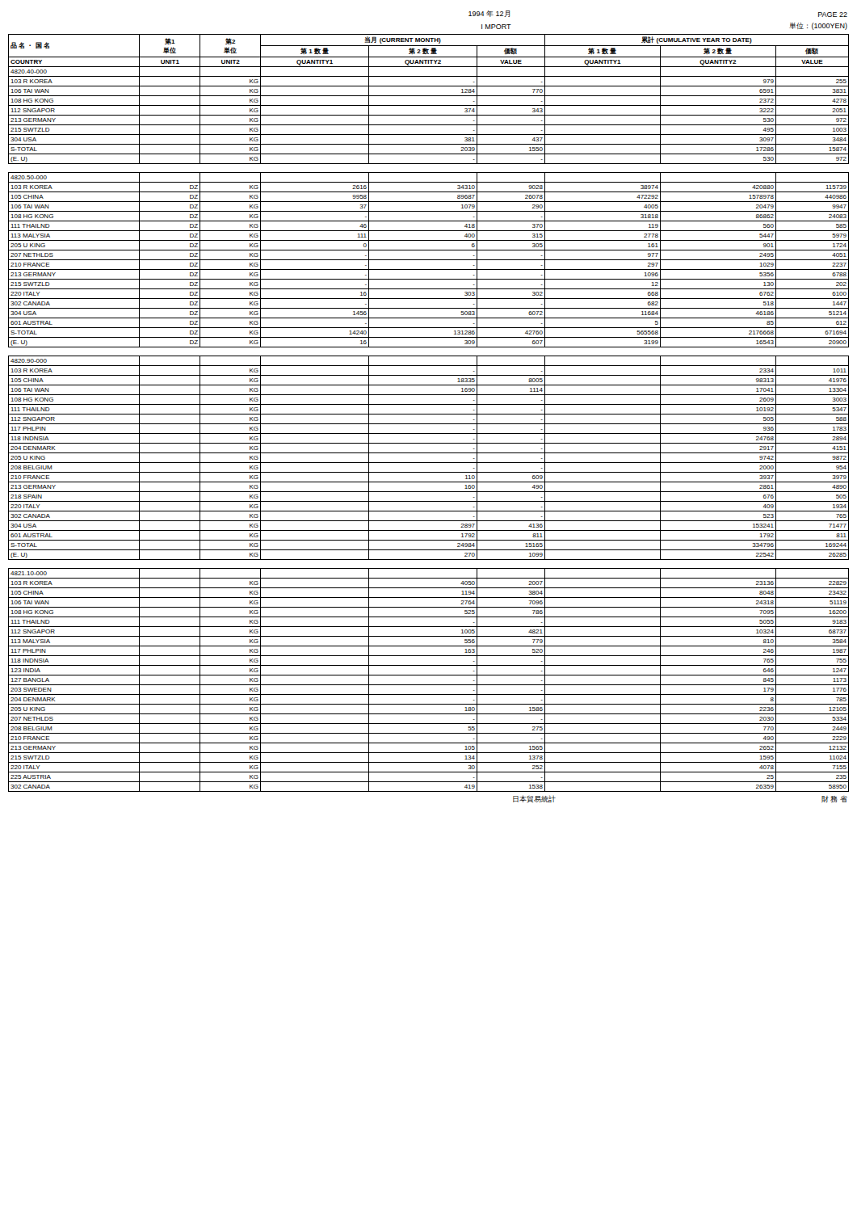| | 1994 年 12月 | PAGE 22 |
| | I MPORT | 単位：(1000YEN) |
| 品 名 ・ 国 名 | 第1 単位 | 第2 単位 | 当月 (CURRENT MONTH) | 累計 (CUMULATIVE YEAR TO DATE) |
| --- | --- | --- | --- | --- |
| 第 1 数 量 | 第 2 数 量 | 価額 | 第 1 数 量 | 第 2 数 量 | 価額 |
| COUNTRY | UNIT1 | UNIT2 | QUANTITY1 | QUANTITY2 | VALUE | QUANTITY1 | QUANTITY2 | VALUE |
| 4820.40-000 | | | | | | | | |
| 103 R KOREA | | KG | | - | - | | 979 | 255 |
| 106 TAI WAN | | KG | | 1284 | 770 | | 6591 | 3831 |
| 108 HG KONG | | KG | | - | - | | 2372 | 4278 |
| 112 SNGAPOR | | KG | | 374 | 343 | | 3222 | 2051 |
| 213 GERMANY | | KG | | - | - | | 530 | 972 |
| 215 SWTZLD | | KG | | - | - | | 495 | 1003 |
| 304 USA | | KG | | 381 | 437 | | 3097 | 3484 |
| S-TOTAL | | KG | | 2039 | 1550 | | 17286 | 15874 |
| (E. U) | | KG | | - | - | | 530 | 972 |
| 4820.50-000 | | | | | | | | |
| 103 R KOREA | DZ | KG | 2616 | 34310 | 9028 | 38974 | 420880 | 115739 |
| 105 CHINA | DZ | KG | 9958 | 89687 | 26078 | 472292 | 1578978 | 440986 |
| 106 TAI WAN | DZ | KG | 37 | 1079 | 290 | 4005 | 20479 | 9947 |
| 108 HG KONG | DZ | KG | - | - | - | 31818 | 86862 | 24083 |
| 111 THAILND | DZ | KG | 46 | 418 | 370 | 119 | 560 | 585 |
| 113 MALYSIA | DZ | KG | 111 | 400 | 315 | 2778 | 5447 | 5979 |
| 205 U KING | DZ | KG | 0 | 6 | 305 | 161 | 901 | 1724 |
| 207 NETHLDS | DZ | KG | - | - | - | 977 | 2495 | 4051 |
| 210 FRANCE | DZ | KG | - | - | - | 297 | 1029 | 2237 |
| 213 GERMANY | DZ | KG | - | - | - | 1096 | 5356 | 6788 |
| 215 SWTZLD | DZ | KG | - | - | - | 12 | 130 | 202 |
| 220 ITALY | DZ | KG | 16 | 303 | 302 | 668 | 6762 | 6100 |
| 302 CANADA | DZ | KG | - | - | - | 682 | 518 | 1447 |
| 304 USA | DZ | KG | 1456 | 5083 | 6072 | 11684 | 46186 | 51214 |
| 601 AUSTRAL | DZ | KG | - | - | - | 5 | 85 | 612 |
| S-TOTAL | DZ | KG | 14240 | 131286 | 42760 | 565568 | 2176668 | 671694 |
| (E. U) | DZ | KG | 16 | 309 | 607 | 3199 | 16543 | 20900 |
| 4820.90-000 | | | | | | | | |
| 103 R KOREA | | KG | | - | - | | 2334 | 1011 |
| 105 CHINA | | KG | | 18335 | 8005 | | 98313 | 41976 |
| 106 TAI WAN | | KG | | 1690 | 1114 | | 17041 | 13304 |
| 108 HG KONG | | KG | | - | - | | 2609 | 3003 |
| 111 THAILND | | KG | | - | - | | 10192 | 5347 |
| 112 SNGAPOR | | KG | | - | - | | 505 | 588 |
| 117 PHLPIN | | KG | | - | - | | 936 | 1783 |
| 118 INDNSIA | | KG | | - | - | | 24768 | 2894 |
| 204 DENMARK | | KG | | - | - | | 2917 | 4151 |
| 205 U KING | | KG | | - | - | | 9742 | 9872 |
| 208 BELGIUM | | KG | | - | - | | 2000 | 954 |
| 210 FRANCE | | KG | | 110 | 609 | | 3937 | 3979 |
| 213 GERMANY | | KG | | 160 | 490 | | 2861 | 4890 |
| 218 SPAIN | | KG | | - | - | | 676 | 505 |
| 220 ITALY | | KG | | - | - | | 409 | 1934 |
| 302 CANADA | | KG | | - | - | | 523 | 765 |
| 304 USA | | KG | | 2897 | 4136 | | 153241 | 71477 |
| 601 AUSTRAL | | KG | | 1792 | 811 | | 1792 | 811 |
| S-TOTAL | | KG | | 24984 | 15165 | | 334796 | 169244 |
| (E. U) | | KG | | 270 | 1099 | | 22542 | 26285 |
| 4821.10-000 | | | | | | | | |
| 103 R KOREA | | KG | | 4050 | 2007 | | 23136 | 22829 |
| 105 CHINA | | KG | | 1194 | 3804 | | 8048 | 23432 |
| 106 TAI WAN | | KG | | 2764 | 7096 | | 24318 | 51119 |
| 108 HG KONG | | KG | | 525 | 786 | | 7095 | 16200 |
| 111 THAILND | | KG | | - | - | | 5055 | 9183 |
| 112 SNGAPOR | | KG | | 1005 | 4821 | | 10324 | 68737 |
| 113 MALYSIA | | KG | | 556 | 779 | | 810 | 3584 |
| 117 PHLPIN | | KG | | 163 | 520 | | 246 | 1987 |
| 118 INDNSIA | | KG | | - | - | | 765 | 755 |
| 123 INDIA | | KG | | - | - | | 646 | 1247 |
| 127 BANGLA | | KG | | - | - | | 845 | 1173 |
| 203 SWEDEN | | KG | | - | - | | 179 | 1776 |
| 204 DENMARK | | KG | | - | - | | 8 | 785 |
| 205 U KING | | KG | | 180 | 1586 | | 2236 | 12105 |
| 207 NETHLDS | | KG | | - | - | | 2030 | 5334 |
| 208 BELGIUM | | KG | | 55 | 275 | | 770 | 2449 |
| 210 FRANCE | | KG | | - | - | | 490 | 2229 |
| 213 GERMANY | | KG | | 105 | 1565 | | 2652 | 12132 |
| 215 SWTZLD | | KG | | 134 | 1378 | | 1595 | 11024 |
| 220 ITALY | | KG | | 30 | 252 | | 4078 | 7155 |
| 225 AUSTRIA | | KG | | - | - | | 25 | 235 |
| 302 CANADA | | KG | | 419 | 1538 | | 26359 | 58950 |
| | 日本貿易統計 | 財 務 省 |